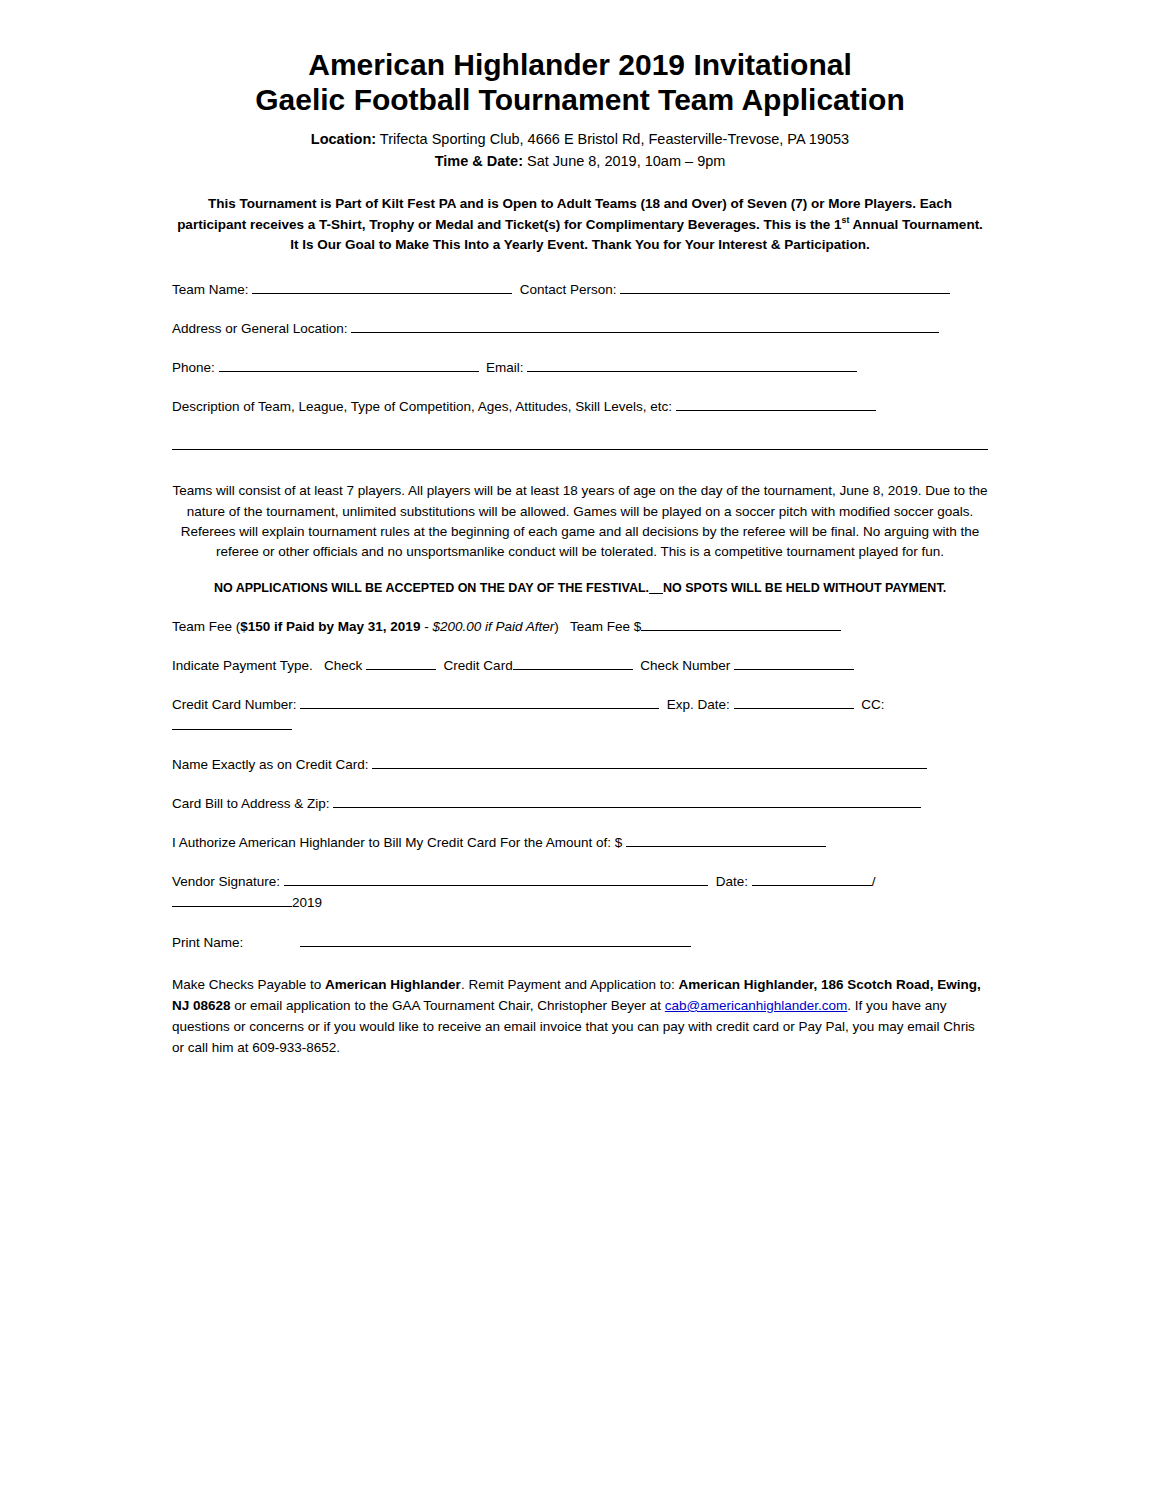American Highlander 2019 Invitational
Gaelic Football Tournament Team Application
Location: Trifecta Sporting Club, 4666 E Bristol Rd, Feasterville-Trevose, PA 19053
Time & Date: Sat June 8, 2019, 10am – 9pm
This Tournament is Part of Kilt Fest PA and is Open to Adult Teams (18 and Over) of Seven (7) or More Players. Each participant receives a T-Shirt, Trophy or Medal and Ticket(s) for Complimentary Beverages. This is the 1st Annual Tournament. It Is Our Goal to Make This Into a Yearly Event. Thank You for Your Interest & Participation.
Team Name: Contact Person:
Address or General Location:
Phone: Email:
Description of Team, League, Type of Competition, Ages, Attitudes, Skill Levels, etc:
Teams will consist of at least 7 players. All players will be at least 18 years of age on the day of the tournament, June 8, 2019. Due to the nature of the tournament, unlimited substitutions will be allowed. Games will be played on a soccer pitch with modified soccer goals. Referees will explain tournament rules at the beginning of each game and all decisions by the referee will be final. No arguing with the referee or other officials and no unsportsmanlike conduct will be tolerated. This is a competitive tournament played for fun.
NO APPLICATIONS WILL BE ACCEPTED ON THE DAY OF THE FESTIVAL. NO SPOTS WILL BE HELD WITHOUT PAYMENT.
Team Fee ($150 if Paid by May 31, 2019 - $200.00 if Paid After) Team Fee $
Indicate Payment Type. Check Credit Card Check Number
Credit Card Number: Exp. Date: CC:
Name Exactly as on Credit Card:
Card Bill to Address & Zip:
I Authorize American Highlander to Bill My Credit Card For the Amount of: $
Vendor Signature: Date: / 2019
Print Name:
Make Checks Payable to American Highlander. Remit Payment and Application to: American Highlander, 186 Scotch Road, Ewing, NJ 08628 or email application to the GAA Tournament Chair, Christopher Beyer at cab@americanhighlander.com. If you have any questions or concerns or if you would like to receive an email invoice that you can pay with credit card or Pay Pal, you may email Chris or call him at 609-933-8652.